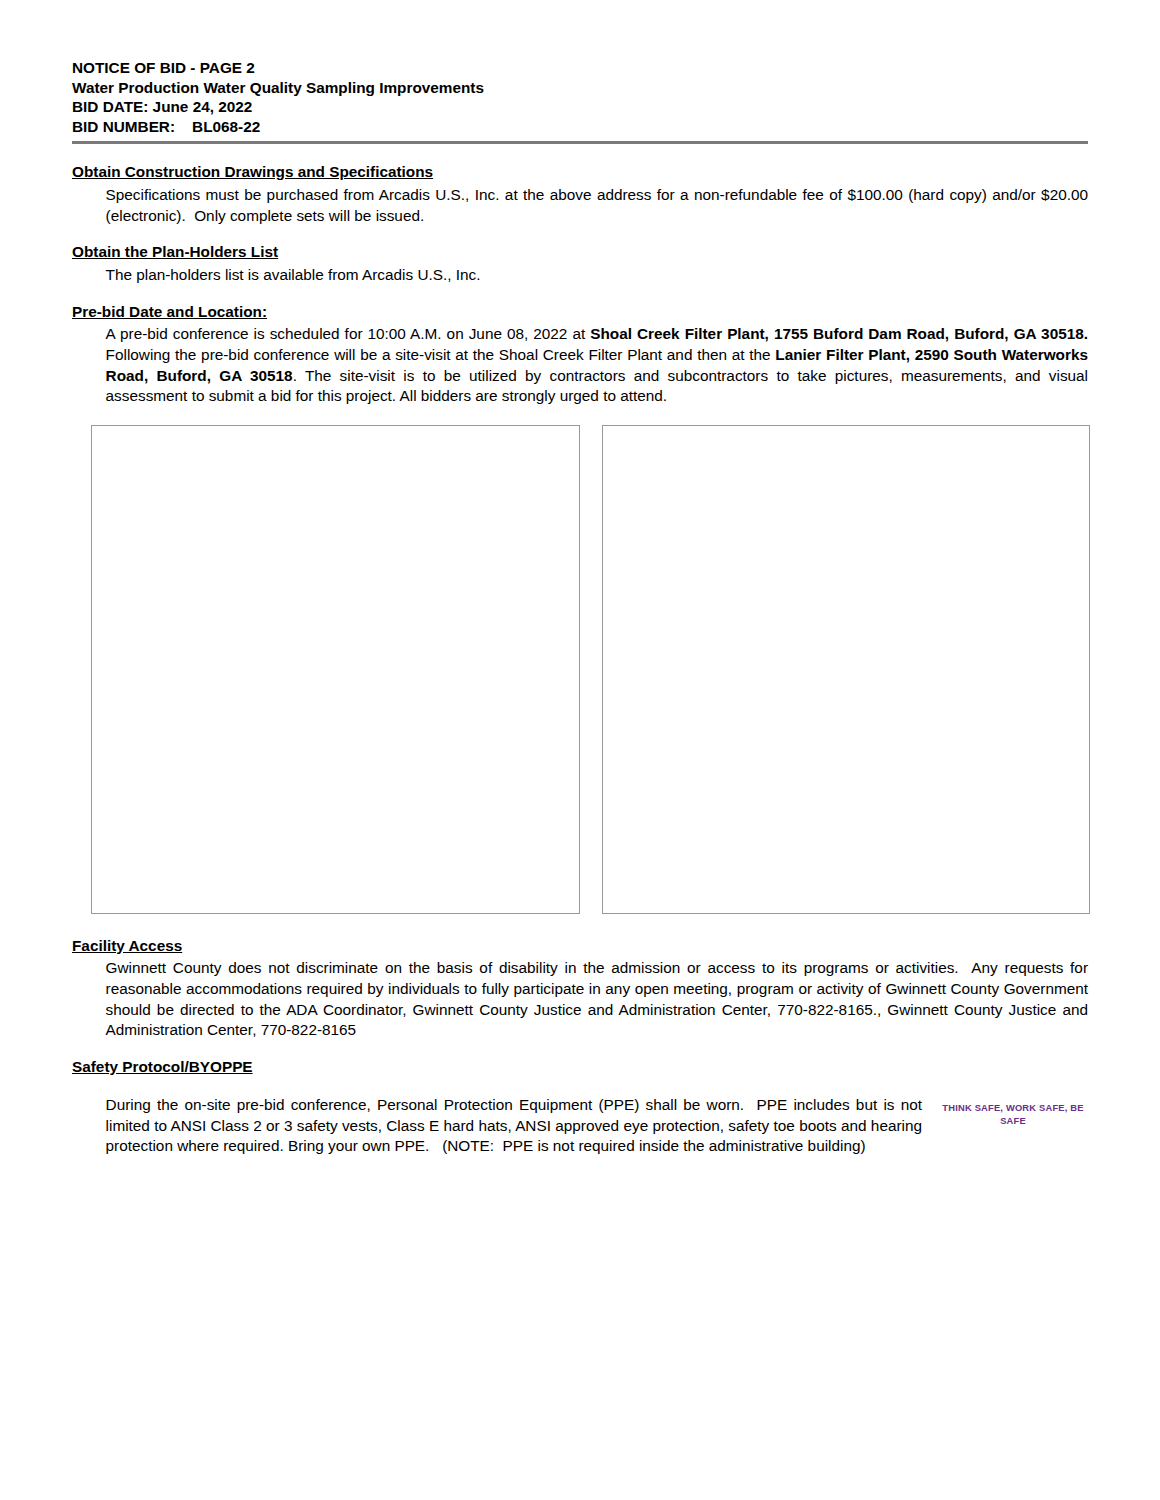NOTICE OF BID - PAGE 2
Water Production Water Quality Sampling Improvements
BID DATE: June 24, 2022
BID NUMBER: BL068-22
Obtain Construction Drawings and Specifications
Specifications must be purchased from Arcadis U.S., Inc. at the above address for a non-refundable fee of $100.00 (hard copy) and/or $20.00 (electronic). Only complete sets will be issued.
Obtain the Plan-Holders List
The plan-holders list is available from Arcadis U.S., Inc.
Pre-bid Date and Location:
A pre-bid conference is scheduled for 10:00 A.M. on June 08, 2022 at Shoal Creek Filter Plant, 1755 Buford Dam Road, Buford, GA 30518. Following the pre-bid conference will be a site-visit at the Shoal Creek Filter Plant and then at the Lanier Filter Plant, 2590 South Waterworks Road, Buford, GA 30518. The site-visit is to be utilized by contractors and subcontractors to take pictures, measurements, and visual assessment to submit a bid for this project. All bidders are strongly urged to attend.
Facility Access
Gwinnett County does not discriminate on the basis of disability in the admission or access to its programs or activities. Any requests for reasonable accommodations required by individuals to fully participate in any open meeting, program or activity of Gwinnett County Government should be directed to the ADA Coordinator, Gwinnett County Justice and Administration Center, 770-822-8165., Gwinnett County Justice and Administration Center, 770-822-8165
Safety Protocol/BYOPPE
During the on-site pre-bid conference, Personal Protection Equipment (PPE) shall be worn. PPE includes but is not limited to ANSI Class 2 or 3 safety vests, Class E hard hats, ANSI approved eye protection, safety toe boots and hearing protection where required. Bring your own PPE. (NOTE: PPE is not required inside the administrative building)
THINK SAFE, WORK SAFE, BE SAFE